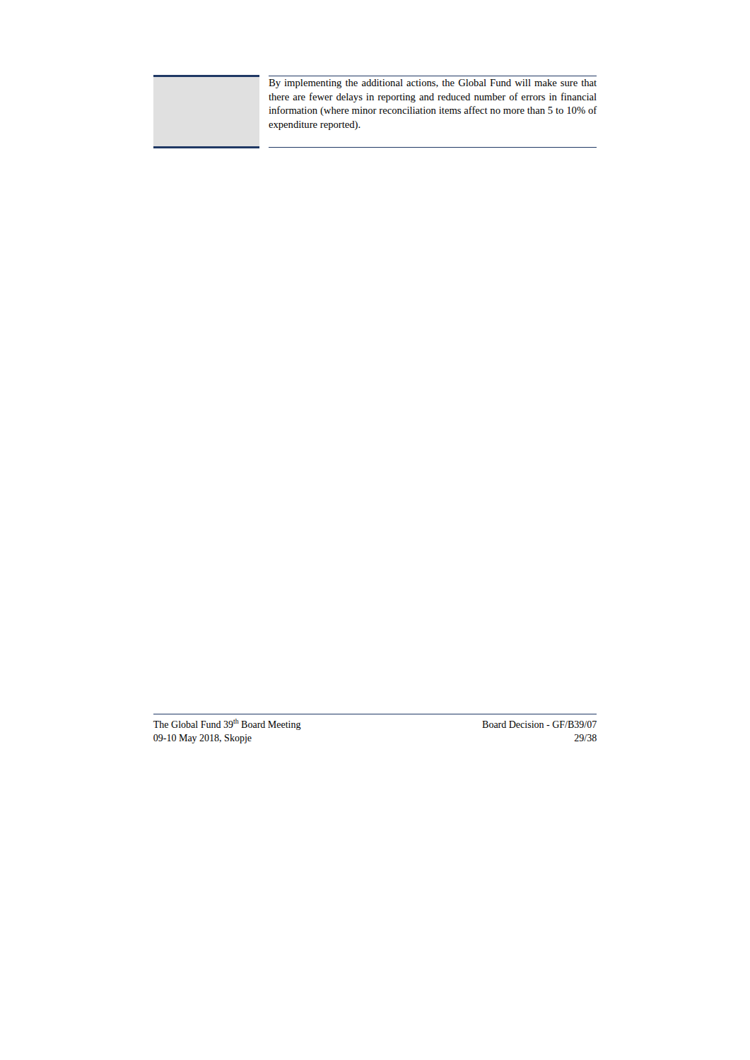| | | By implementing the additional actions, the Global Fund will make sure that there are fewer delays in reporting and reduced number of errors in financial information (where minor reconciliation items affect no more than 5 to 10% of expenditure reported). |
| The Global Fund 39 th Board Meeting | Board Decision - GF/B39/07 |
| 09-10 May 2018, Skopje | 29/38 |